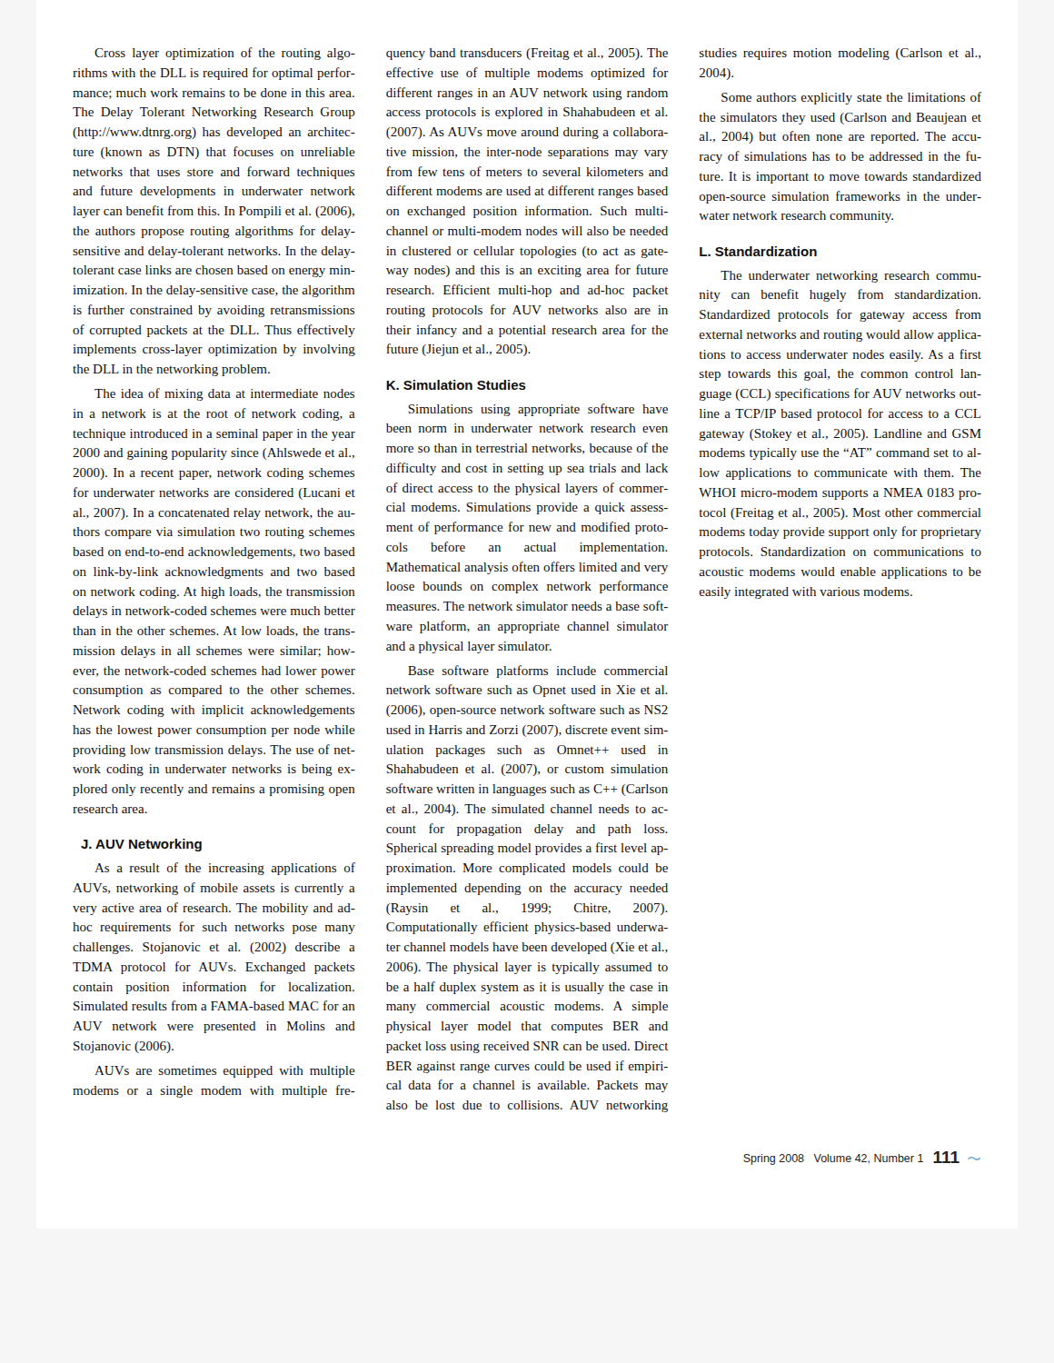Cross layer optimization of the routing algorithms with the DLL is required for optimal performance; much work remains to be done in this area. The Delay Tolerant Networking Research Group (http://www.dtnrg.org) has developed an architecture (known as DTN) that focuses on unreliable networks that uses store and forward techniques and future developments in underwater network layer can benefit from this. In Pompili et al. (2006), the authors propose routing algorithms for delay-sensitive and delay-tolerant networks. In the delay-tolerant case links are chosen based on energy minimization. In the delay-sensitive case, the algorithm is further constrained by avoiding retransmissions of corrupted packets at the DLL. Thus effectively implements cross-layer optimization by involving the DLL in the networking problem.
The idea of mixing data at intermediate nodes in a network is at the root of network coding, a technique introduced in a seminal paper in the year 2000 and gaining popularity since (Ahlswede et al., 2000). In a recent paper, network coding schemes for underwater networks are considered (Lucani et al., 2007). In a concatenated relay network, the authors compare via simulation two routing schemes based on end-to-end acknowledgements, two based on link-by-link acknowledgments and two based on network coding. At high loads, the transmission delays in network-coded schemes were much better than in the other schemes. At low loads, the transmission delays in all schemes were similar; however, the network-coded schemes had lower power consumption as compared to the other schemes. Network coding with implicit acknowledgements has the lowest power consumption per node while providing low transmission delays. The use of network coding in underwater networks is being explored only recently and remains a promising open research area.
J. AUV Networking
As a result of the increasing applications of AUVs, networking of mobile assets is currently a very active area of research. The mobility and ad-hoc requirements for such networks pose many challenges. Stojanovic et al. (2002) describe a TDMA protocol for AUVs. Exchanged packets contain position information for localization. Simulated results from a FAMA-based MAC for an AUV network were presented in Molins and Stojanovic (2006).
AUVs are sometimes equipped with multiple modems or a single modem with multiple frequency band transducers (Freitag et al., 2005). The effective use of multiple modems optimized for different ranges in an AUV network using random access protocols is explored in Shahabudeen et al. (2007). As AUVs move around during a collaborative mission, the inter-node separations may vary from few tens of meters to several kilometers and different modems are used at different ranges based on exchanged position information. Such multi-channel or multi-modem nodes will also be needed in clustered or cellular topologies (to act as gateway nodes) and this is an exciting area for future research. Efficient multi-hop and ad-hoc packet routing protocols for AUV networks also are in their infancy and a potential research area for the future (Jiejun et al., 2005).
K. Simulation Studies
Simulations using appropriate software have been norm in underwater network research even more so than in terrestrial networks, because of the difficulty and cost in setting up sea trials and lack of direct access to the physical layers of commercial modems. Simulations provide a quick assessment of performance for new and modified protocols before an actual implementation. Mathematical analysis often offers limited and very loose bounds on complex network performance measures. The network simulator needs a base software platform, an appropriate channel simulator and a physical layer simulator.
Base software platforms include commercial network software such as Opnet used in Xie et al. (2006), open-source network software such as NS2 used in Harris and Zorzi (2007), discrete event simulation packages such as Omnet++ used in Shahabudeen et al. (2007), or custom simulation software written in languages such as C++ (Carlson et al., 2004). The simulated channel needs to account for propagation delay and path loss. Spherical spreading model provides a first level approximation. More complicated models could be implemented depending on the accuracy needed (Raysin et al., 1999; Chitre, 2007). Computationally efficient physics-based underwater channel models have been developed (Xie et al., 2006). The physical layer is typically assumed to be a half duplex system as it is usually the case in many commercial acoustic modems. A simple physical layer model that computes BER and packet loss using received SNR can be used. Direct BER against range curves could be used if empirical data for a channel is available. Packets may also be lost due to collisions. AUV networking studies requires motion modeling (Carlson et al., 2004).
Some authors explicitly state the limitations of the simulators they used (Carlson and Beaujean et al., 2004) but often none are reported. The accuracy of simulations has to be addressed in the future. It is important to move towards standardized open-source simulation frameworks in the underwater network research community.
L. Standardization
The underwater networking research community can benefit hugely from standardization. Standardized protocols for gateway access from external networks and routing would allow applications to access underwater nodes easily. As a first step towards this goal, the common control language (CCL) specifications for AUV networks outline a TCP/IP based protocol for access to a CCL gateway (Stokey et al., 2005). Landline and GSM modems typically use the “AT” command set to allow applications to communicate with them. The WHOI micro-modem supports a NMEA 0183 protocol (Freitag et al., 2005). Most other commercial modems today provide support only for proprietary protocols. Standardization on communications to acoustic modems would enable applications to be easily integrated with various modems.
Spring 2008 Volume 42, Number 1111〜